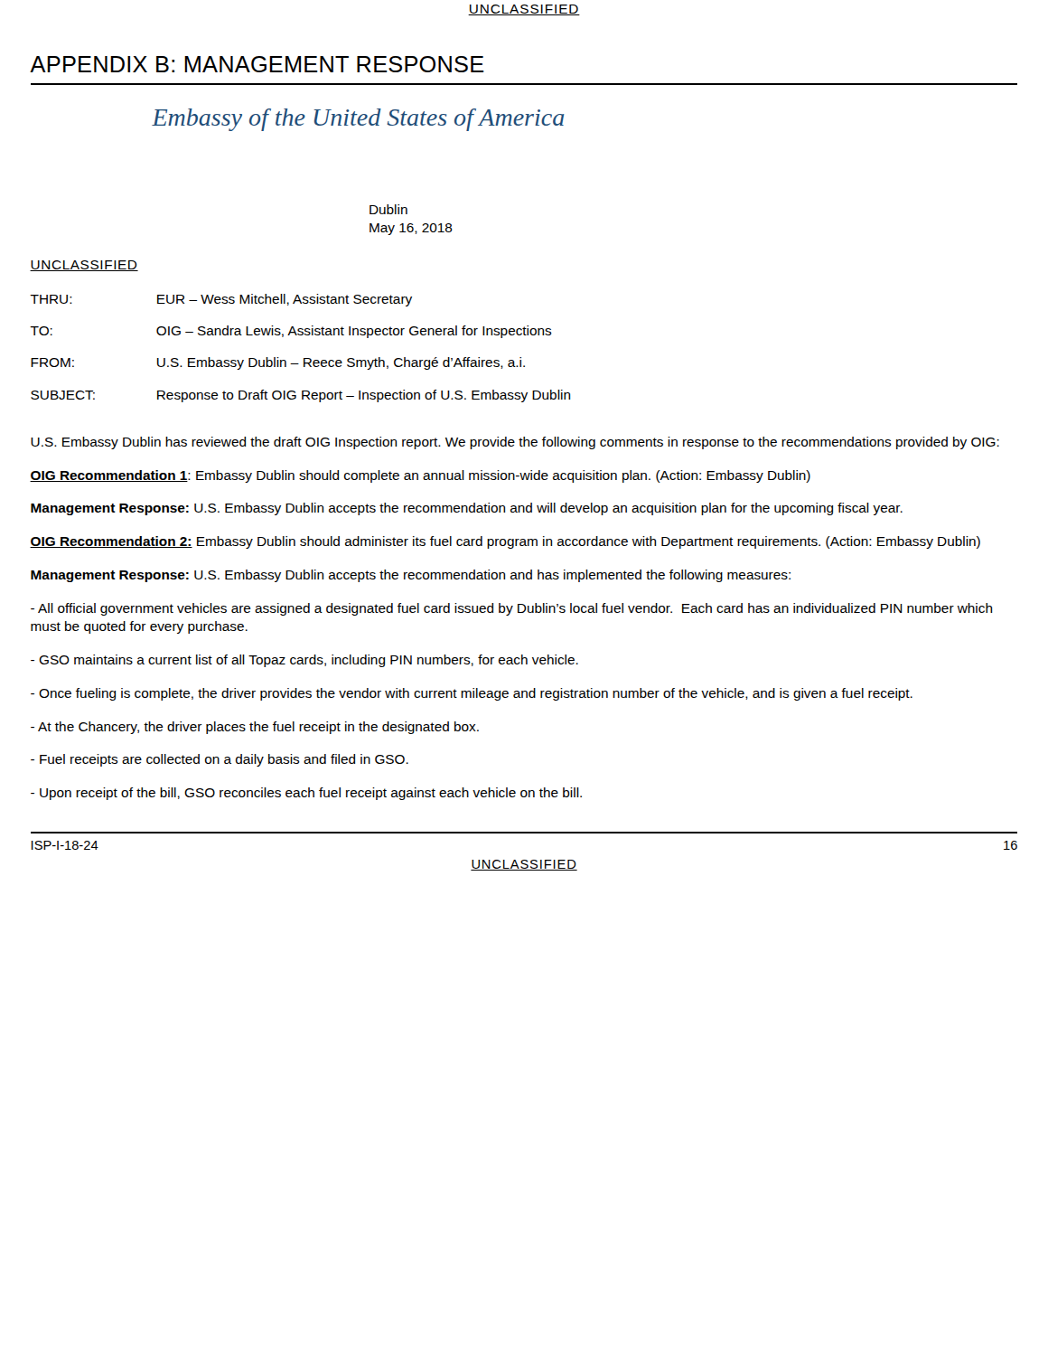UNCLASSIFIED
APPENDIX B: MANAGEMENT RESPONSE
Embassy of the United States of America
Dublin
May 16, 2018
UNCLASSIFIED
| THRU: | EUR – Wess Mitchell, Assistant Secretary |
| TO: | OIG – Sandra Lewis, Assistant Inspector General for Inspections |
| FROM: | U.S. Embassy Dublin – Reece Smyth, Chargé d’Affaires, a.i. |
| SUBJECT: | Response to Draft OIG Report – Inspection of U.S. Embassy Dublin |
U.S. Embassy Dublin has reviewed the draft OIG Inspection report. We provide the following comments in response to the recommendations provided by OIG:
OIG Recommendation 1: Embassy Dublin should complete an annual mission-wide acquisition plan. (Action: Embassy Dublin)
Management Response: U.S. Embassy Dublin accepts the recommendation and will develop an acquisition plan for the upcoming fiscal year.
OIG Recommendation 2: Embassy Dublin should administer its fuel card program in accordance with Department requirements. (Action: Embassy Dublin)
Management Response: U.S. Embassy Dublin accepts the recommendation and has implemented the following measures:
- All official government vehicles are assigned a designated fuel card issued by Dublin’s local fuel vendor. Each card has an individualized PIN number which must be quoted for every purchase.
- GSO maintains a current list of all Topaz cards, including PIN numbers, for each vehicle.
- Once fueling is complete, the driver provides the vendor with current mileage and registration number of the vehicle, and is given a fuel receipt.
- At the Chancery, the driver places the fuel receipt in the designated box.
- Fuel receipts are collected on a daily basis and filed in GSO.
- Upon receipt of the bill, GSO reconciles each fuel receipt against each vehicle on the bill.
ISP-I-18-24 16
UNCLASSIFIED